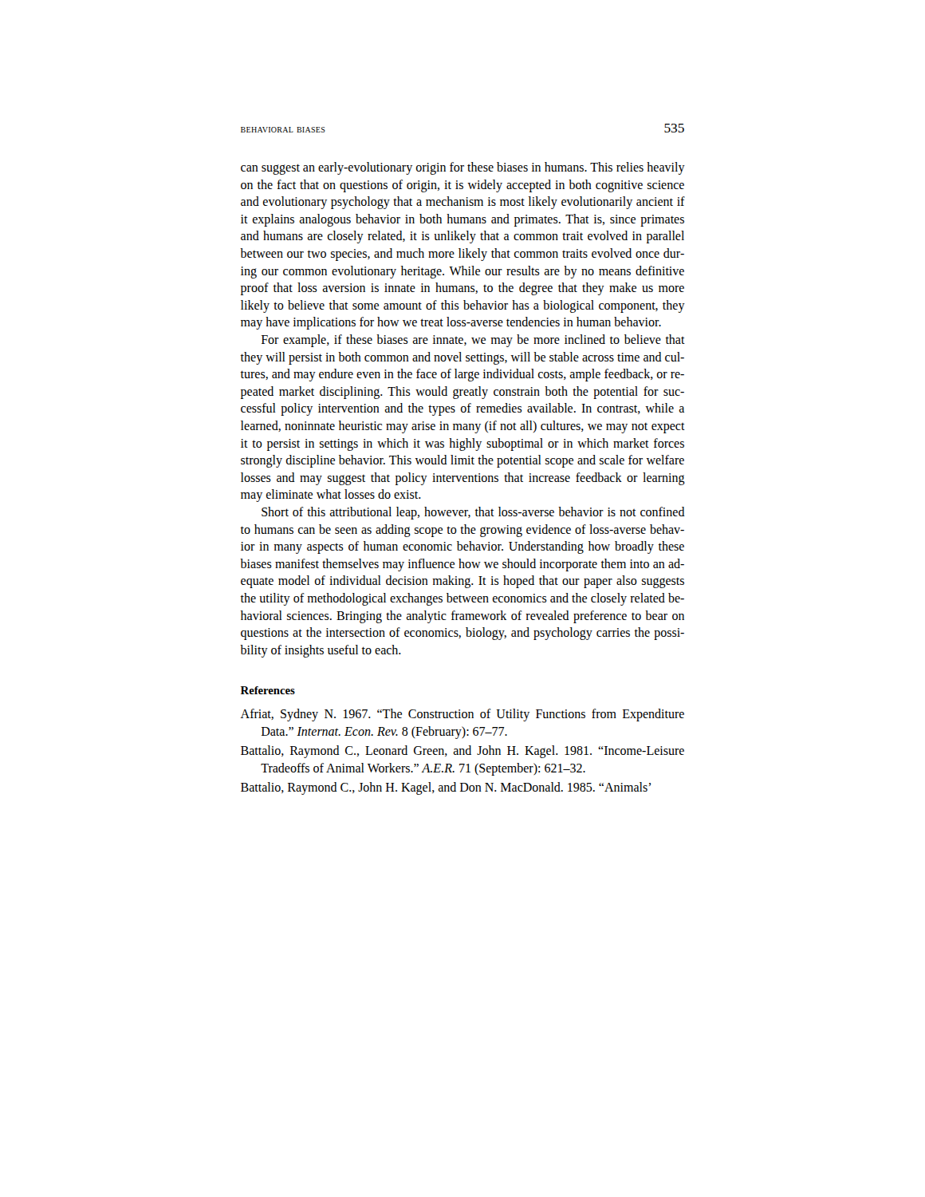behavioral biases 535
can suggest an early-evolutionary origin for these biases in humans. This relies heavily on the fact that on questions of origin, it is widely accepted in both cognitive science and evolutionary psychology that a mechanism is most likely evolutionarily ancient if it explains analogous behavior in both humans and primates. That is, since primates and humans are closely related, it is unlikely that a common trait evolved in parallel between our two species, and much more likely that common traits evolved once during our common evolutionary heritage. While our results are by no means definitive proof that loss aversion is innate in humans, to the degree that they make us more likely to believe that some amount of this behavior has a biological component, they may have implications for how we treat loss-averse tendencies in human behavior.
For example, if these biases are innate, we may be more inclined to believe that they will persist in both common and novel settings, will be stable across time and cultures, and may endure even in the face of large individual costs, ample feedback, or repeated market disciplining. This would greatly constrain both the potential for successful policy intervention and the types of remedies available. In contrast, while a learned, noninnate heuristic may arise in many (if not all) cultures, we may not expect it to persist in settings in which it was highly suboptimal or in which market forces strongly discipline behavior. This would limit the potential scope and scale for welfare losses and may suggest that policy interventions that increase feedback or learning may eliminate what losses do exist.
Short of this attributional leap, however, that loss-averse behavior is not confined to humans can be seen as adding scope to the growing evidence of loss-averse behavior in many aspects of human economic behavior. Understanding how broadly these biases manifest themselves may influence how we should incorporate them into an adequate model of individual decision making. It is hoped that our paper also suggests the utility of methodological exchanges between economics and the closely related behavioral sciences. Bringing the analytic framework of revealed preference to bear on questions at the intersection of economics, biology, and psychology carries the possibility of insights useful to each.
References
Afriat, Sydney N. 1967. “The Construction of Utility Functions from Expenditure Data.” Internat. Econ. Rev. 8 (February): 67–77.
Battalio, Raymond C., Leonard Green, and John H. Kagel. 1981. “Income-Leisure Tradeoffs of Animal Workers.” A.E.R. 71 (September): 621–32.
Battalio, Raymond C., John H. Kagel, and Don N. MacDonald. 1985. “Animals’